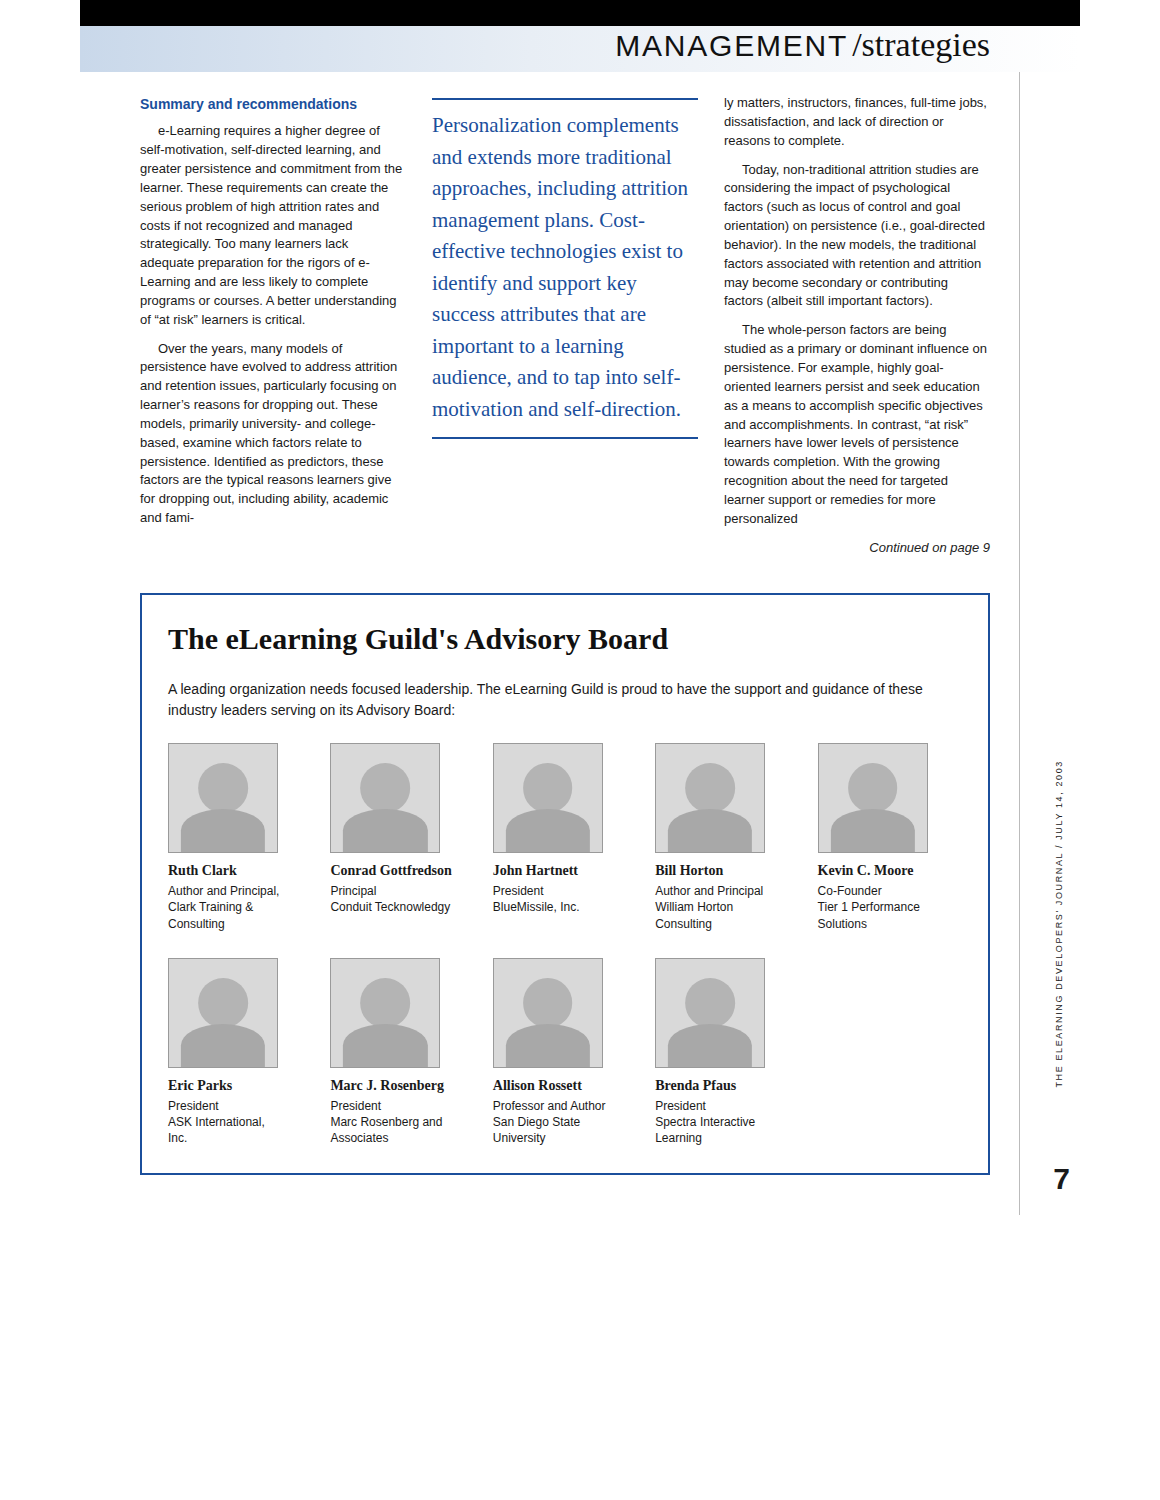MANAGEMENT/strategies
THE ELEARNING DEVELOPERS' JOURNAL / JULY 14, 2003
7
Summary and recommendations
e-Learning requires a higher degree of self-motivation, self-directed learning, and greater persistence and commitment from the learner. These requirements can create the serious problem of high attrition rates and costs if not recognized and managed strategically. Too many learners lack adequate preparation for the rigors of e-Learning and are less likely to complete programs or courses. A better understanding of “at risk” learners is critical.
Over the years, many models of persistence have evolved to address attrition and retention issues, particularly focusing on learner’s reasons for dropping out. These models, primarily university- and college-based, examine which factors relate to persistence. Identified as predictors, these factors are the typical reasons learners give for dropping out, including ability, academic and fami-
Personalization complements and extends more traditional approaches, including attrition management plans. Cost-effective technologies exist to identify and support key success attributes that are important to a learning audience, and to tap into self-motivation and self-direction.
ly matters, instructors, finances, full-time jobs, dissatisfaction, and lack of direction or reasons to complete.
Today, non-traditional attrition studies are considering the impact of psychological factors (such as locus of control and goal orientation) on persistence (i.e., goal-directed behavior). In the new models, the traditional factors associated with retention and attrition may become secondary or contributing factors (albeit still important factors).
The whole-person factors are being studied as a primary or dominant influence on persistence. For example, highly goal-oriented learners persist and seek education as a means to accomplish specific objectives and accomplishments. In contrast, “at risk” learners have lower levels of persistence towards completion. With the growing recognition about the need for targeted learner support or remedies for more personalized
Continued on page 9
The eLearning Guild's Advisory Board
A leading organization needs focused leadership. The eLearning Guild is proud to have the support and guidance of these industry leaders serving on its Advisory Board:
Ruth Clark
Author and Principal,
Clark Training &
Consulting
Conrad Gottfredson
Principal
Conduit Tecknowledgy
John Hartnett
President
BlueMissile, Inc.
Bill Horton
Author and Principal
William Horton
Consulting
Kevin C. Moore
Co-Founder
Tier 1 Performance
Solutions
Eric Parks
President
ASK International,
Inc.
Marc J. Rosenberg
President
Marc Rosenberg and
Associates
Allison Rossett
Professor and Author
San Diego State
University
Brenda Pfaus
President
Spectra Interactive
Learning